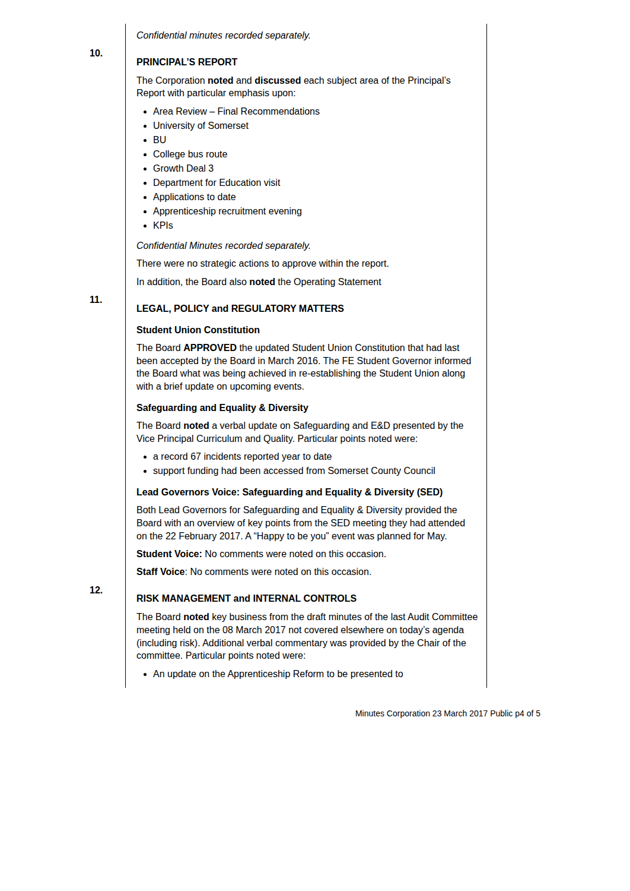Confidential minutes recorded separately.
10.
PRINCIPAL’S REPORT
The Corporation noted and discussed each subject area of the Principal’s Report with particular emphasis upon:
Area Review – Final Recommendations
University of Somerset
BU
College bus route
Growth Deal 3
Department for Education visit
Applications to date
Apprenticeship recruitment evening
KPIs
Confidential Minutes recorded separately.
There were no strategic actions to approve within the report.
In addition, the Board also noted the Operating Statement
11.
LEGAL, POLICY and REGULATORY MATTERS
Student Union Constitution
The Board APPROVED the updated Student Union Constitution that had last been accepted by the Board in March 2016. The FE Student Governor informed the Board what was being achieved in re-establishing the Student Union along with a brief update on upcoming events.
Safeguarding and Equality & Diversity
The Board noted a verbal update on Safeguarding and E&D presented by the Vice Principal Curriculum and Quality. Particular points noted were:
a record 67 incidents reported year to date
support funding had been accessed from Somerset County Council
Lead Governors Voice: Safeguarding and Equality & Diversity (SED)
Both Lead Governors for Safeguarding and Equality & Diversity provided the Board with an overview of key points from the SED meeting they had attended on the 22 February 2017. A “Happy to be you” event was planned for May.
Student Voice: No comments were noted on this occasion.
Staff Voice: No comments were noted on this occasion.
12.
RISK MANAGEMENT and INTERNAL CONTROLS
The Board noted key business from the draft minutes of the last Audit Committee meeting held on the 08 March 2017 not covered elsewhere on today’s agenda (including risk). Additional verbal commentary was provided by the Chair of the committee. Particular points noted were:
An update on the Apprenticeship Reform to be presented to
Minutes Corporation 23 March 2017 Public p4 of 5